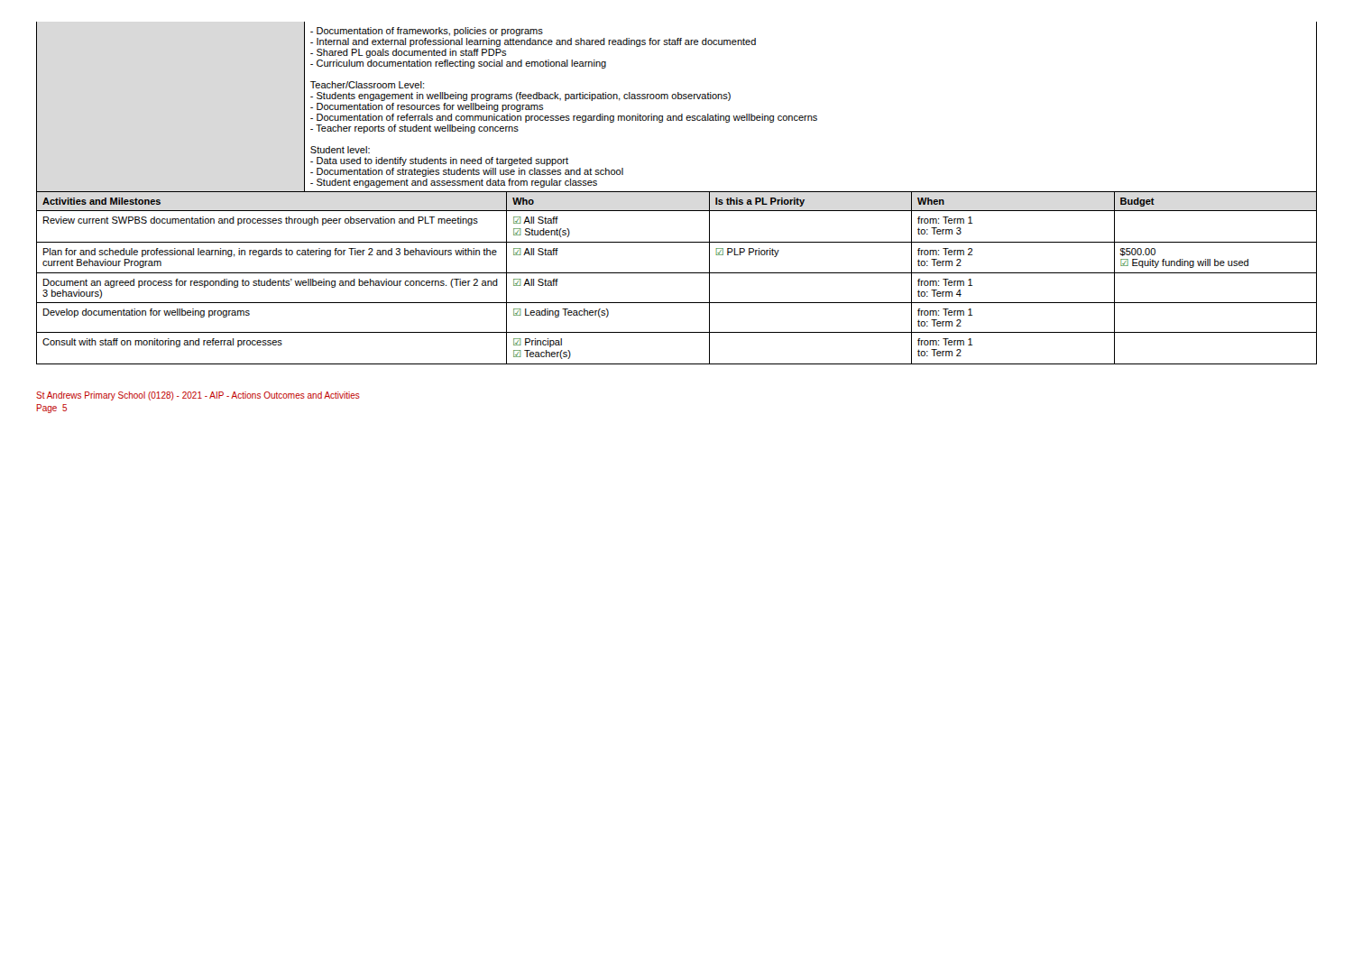| | - Documentation of frameworks, policies or programs - Internal and external professional learning attendance and shared readings for staff are documented - Shared PL goals documented in staff PDPs - Curriculum documentation reflecting social and emotional learning Teacher/Classroom Level: - Students engagement in wellbeing programs (feedback, participation, classroom observations) - Documentation of resources for wellbeing programs - Documentation of referrals and communication processes regarding monitoring and escalating wellbeing concerns - Teacher reports of student wellbeing concerns Student level: - Data used to identify students in need of targeted support - Documentation of strategies students will use in classes and at school - Student engagement and assessment data from regular classes |
| Activities and Milestones | Who | Is this a PL Priority | When | Budget |
| Review current SWPBS documentation and processes through peer observation and PLT meetings | ☑ All Staff ☑ Student(s) | | from: Term 1 to: Term 3 | |
| Plan for and schedule professional learning, in regards to catering for Tier 2 and 3 behaviours within the current Behaviour Program | ☑ All Staff | ☑ PLP Priority | from: Term 2 to: Term 2 | $500.00 ☑ Equity funding will be used |
| Document an agreed process for responding to students’ wellbeing and behaviour concerns. (Tier 2 and 3 behaviours) | ☑ All Staff | | from: Term 1 to: Term 4 | |
| Develop documentation for wellbeing programs | ☑ Leading Teacher(s) | | from: Term 1 to: Term 2 | |
| Consult with staff on monitoring and referral processes | ☑ Principal ☑ Teacher(s) | | from: Term 1 to: Term 2 | |
St Andrews Primary School (0128) - 2021 - AIP - Actions Outcomes and Activities
Page 5